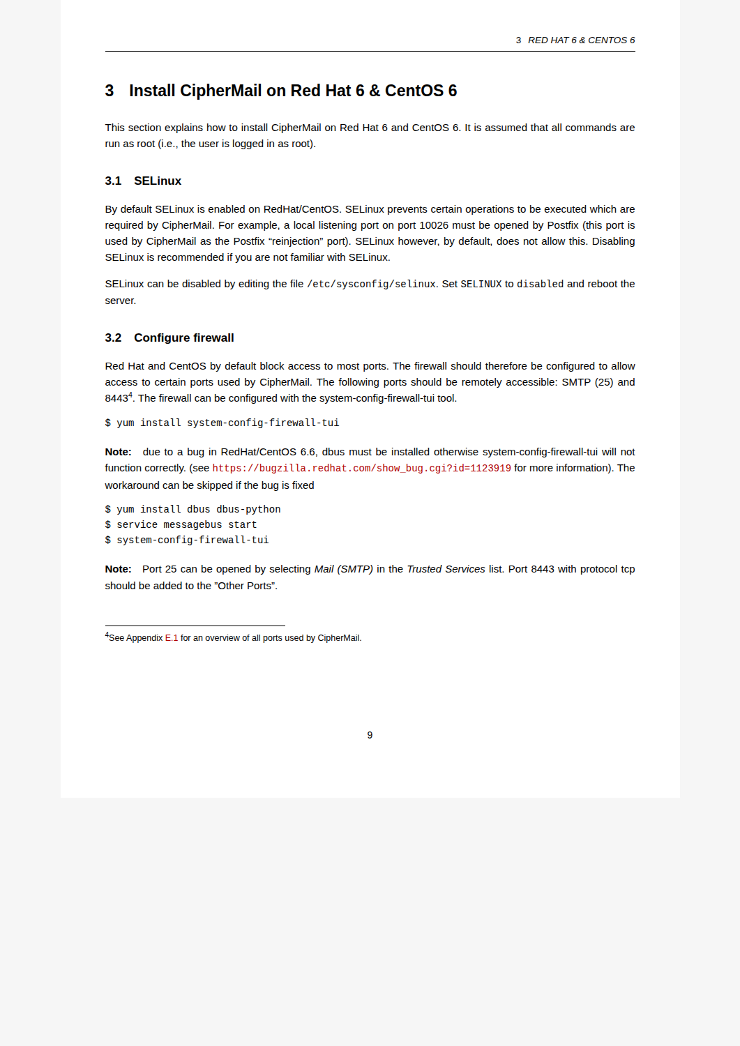3 RED HAT 6 & CENTOS 6
3 Install CipherMail on Red Hat 6 & CentOS 6
This section explains how to install CipherMail on Red Hat 6 and CentOS 6. It is assumed that all commands are run as root (i.e., the user is logged in as root).
3.1 SELinux
By default SELinux is enabled on RedHat/CentOS. SELinux prevents certain operations to be executed which are required by CipherMail. For example, a local listening port on port 10026 must be opened by Postfix (this port is used by CipherMail as the Postfix “reinjection” port). SELinux however, by default, does not allow this. Disabling SELinux is recommended if you are not familiar with SELinux.
SELinux can be disabled by editing the file /etc/sysconfig/selinux. Set SELINUX to disabled and reboot the server.
3.2 Configure firewall
Red Hat and CentOS by default block access to most ports. The firewall should therefore be configured to allow access to certain ports used by CipherMail. The following ports should be remotely accessible: SMTP (25) and 84434. The firewall can be configured with the system-config-firewall-tui tool.
$ yum install system-config-firewall-tui
Note: due to a bug in RedHat/CentOS 6.6, dbus must be installed otherwise system-config-firewall-tui will not function correctly. (see https://bugzilla.redhat.com/show_bug.cgi?id=1123919 for more information). The workaround can be skipped if the bug is fixed
$ yum install dbus dbus-python
$ service messagebus start
$ system-config-firewall-tui
Note: Port 25 can be opened by selecting Mail (SMTP) in the Trusted Services list. Port 8443 with protocol tcp should be added to the ”Other Ports”.
4See Appendix E.1 for an overview of all ports used by CipherMail.
9